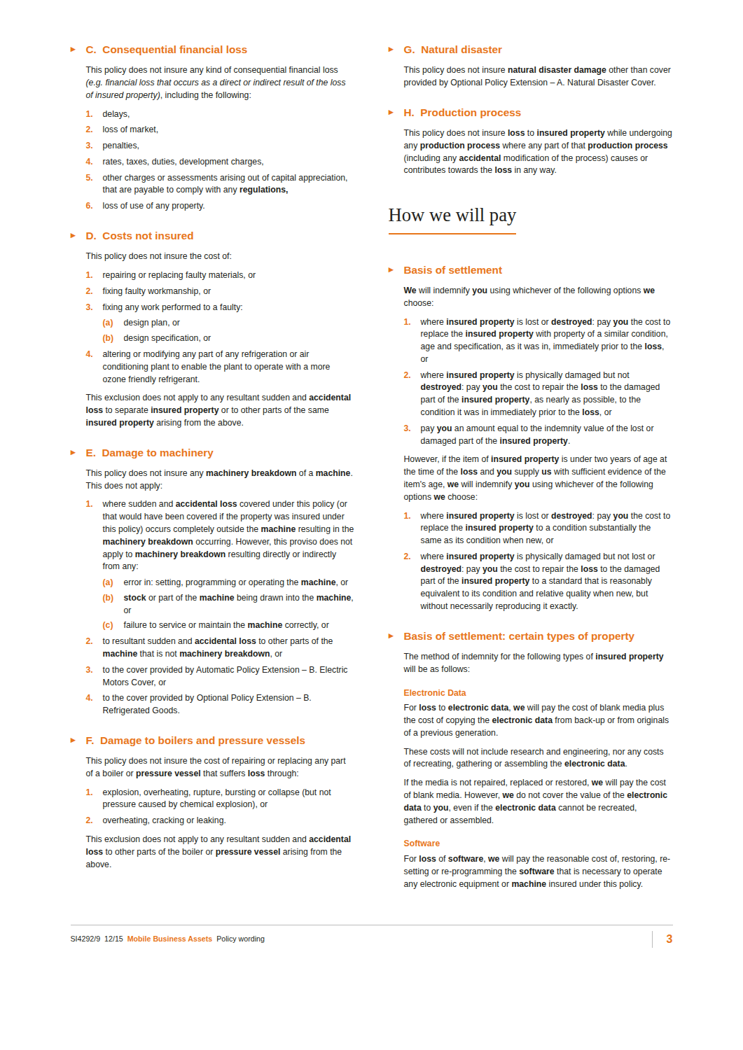C. Consequential financial loss
This policy does not insure any kind of consequential financial loss (e.g. financial loss that occurs as a direct or indirect result of the loss of insured property), including the following:
delays,
loss of market,
penalties,
rates, taxes, duties, development charges,
other charges or assessments arising out of capital appreciation, that are payable to comply with any regulations,
loss of use of any property.
D. Costs not insured
This policy does not insure the cost of:
repairing or replacing faulty materials, or
fixing faulty workmanship, or
fixing any work performed to a faulty:
design plan, or
design specification, or
altering or modifying any part of any refrigeration or air conditioning plant to enable the plant to operate with a more ozone friendly refrigerant.
This exclusion does not apply to any resultant sudden and accidental loss to separate insured property or to other parts of the same insured property arising from the above.
E. Damage to machinery
This policy does not insure any machinery breakdown of a machine. This does not apply:
where sudden and accidental loss covered under this policy (or that would have been covered if the property was insured under this policy) occurs completely outside the machine resulting in the machinery breakdown occurring. However, this proviso does not apply to machinery breakdown resulting directly or indirectly from any:
error in: setting, programming or operating the machine, or
stock or part of the machine being drawn into the machine, or
failure to service or maintain the machine correctly, or
to resultant sudden and accidental loss to other parts of the machine that is not machinery breakdown, or
to the cover provided by Automatic Policy Extension – B. Electric Motors Cover, or
to the cover provided by Optional Policy Extension – B. Refrigerated Goods.
F. Damage to boilers and pressure vessels
This policy does not insure the cost of repairing or replacing any part of a boiler or pressure vessel that suffers loss through:
explosion, overheating, rupture, bursting or collapse (but not pressure caused by chemical explosion), or
overheating, cracking or leaking.
This exclusion does not apply to any resultant sudden and accidental loss to other parts of the boiler or pressure vessel arising from the above.
G. Natural disaster
This policy does not insure natural disaster damage other than cover provided by Optional Policy Extension – A. Natural Disaster Cover.
H. Production process
This policy does not insure loss to insured property while undergoing any production process where any part of that production process (including any accidental modification of the process) causes or contributes towards the loss in any way.
How we will pay
Basis of settlement
We will indemnify you using whichever of the following options we choose:
where insured property is lost or destroyed: pay you the cost to replace the insured property with property of a similar condition, age and specification, as it was in, immediately prior to the loss, or
where insured property is physically damaged but not destroyed: pay you the cost to repair the loss to the damaged part of the insured property, as nearly as possible, to the condition it was in immediately prior to the loss, or
pay you an amount equal to the indemnity value of the lost or damaged part of the insured property.
However, if the item of insured property is under two years of age at the time of the loss and you supply us with sufficient evidence of the item's age, we will indemnify you using whichever of the following options we choose:
where insured property is lost or destroyed: pay you the cost to replace the insured property to a condition substantially the same as its condition when new, or
where insured property is physically damaged but not lost or destroyed: pay you the cost to repair the loss to the damaged part of the insured property to a standard that is reasonably equivalent to its condition and relative quality when new, but without necessarily reproducing it exactly.
Basis of settlement: certain types of property
The method of indemnity for the following types of insured property will be as follows:
Electronic Data
For loss to electronic data, we will pay the cost of blank media plus the cost of copying the electronic data from back-up or from originals of a previous generation.
These costs will not include research and engineering, nor any costs of recreating, gathering or assembling the electronic data.
If the media is not repaired, replaced or restored, we will pay the cost of blank media. However, we do not cover the value of the electronic data to you, even if the electronic data cannot be recreated, gathered or assembled.
Software
For loss of software, we will pay the reasonable cost of, restoring, re-setting or re-programming the software that is necessary to operate any electronic equipment or machine insured under this policy.
SI4292/9 12/15 Mobile Business Assets Policy wording
3